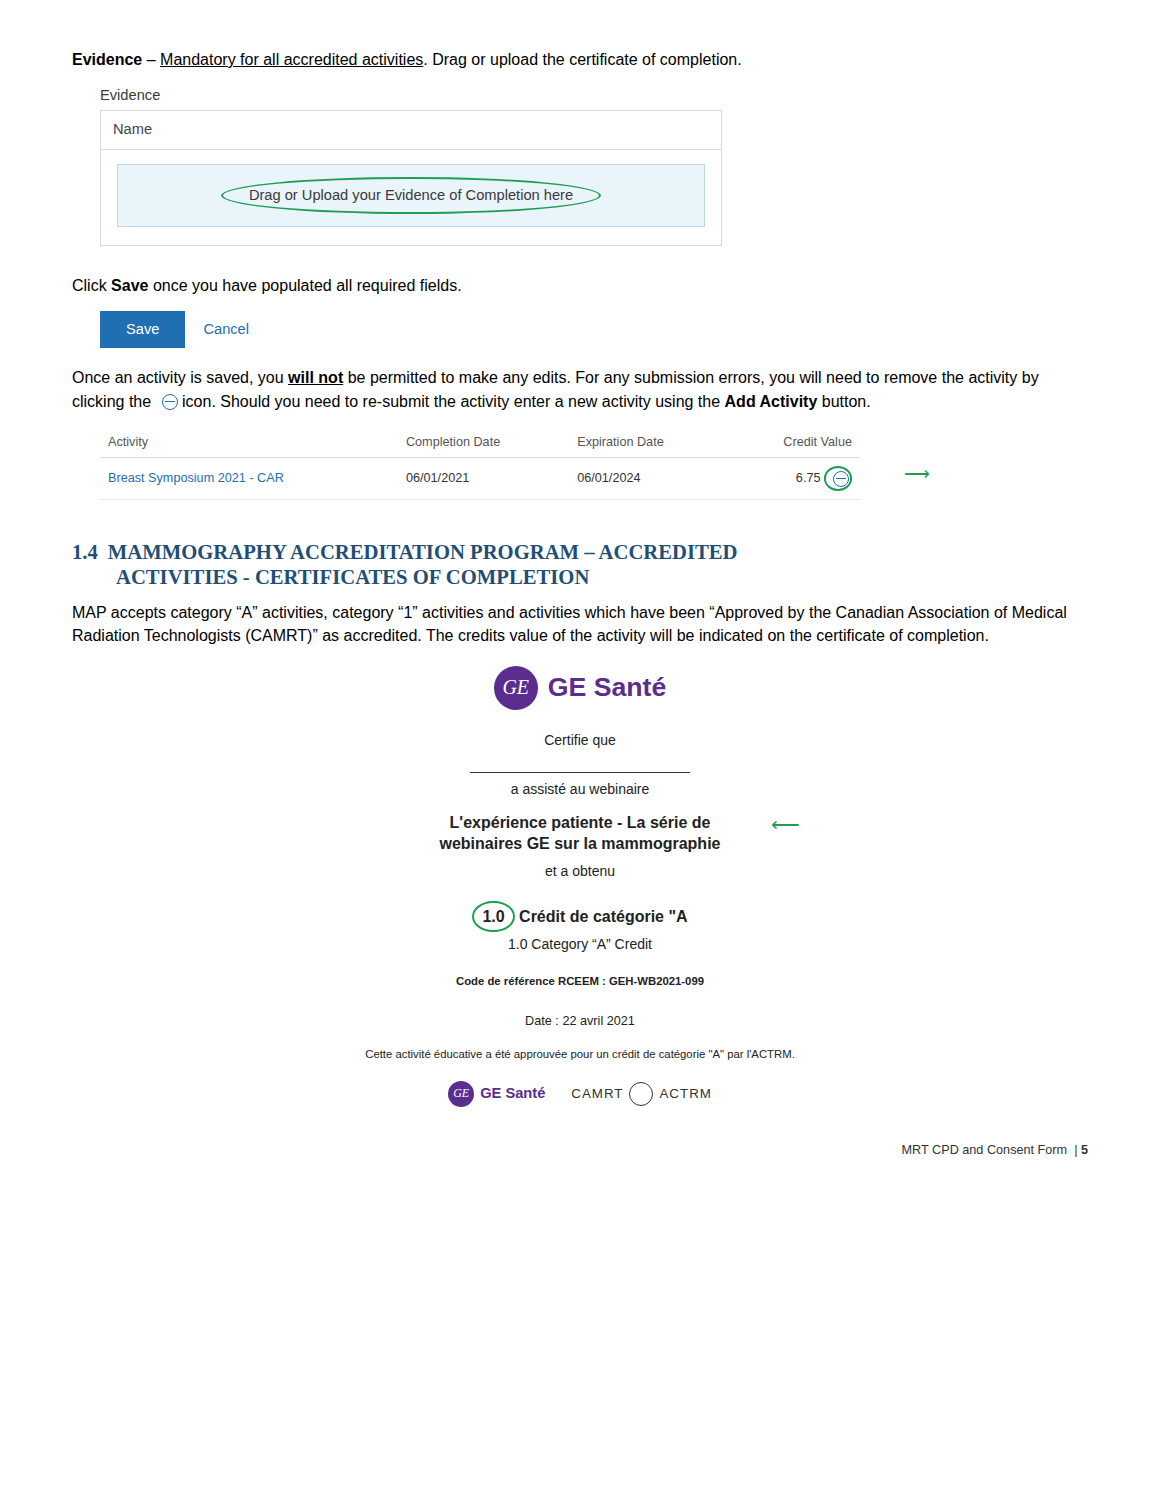Evidence – Mandatory for all accredited activities. Drag or upload the certificate of completion.
Evidence
Name
Drag or Upload your Evidence of Completion here
Click Save once you have populated all required fields.
Save
Cancel
Once an activity is saved, you will not be permitted to make any edits. For any submission errors, you will need to remove the activity by clicking the icon. Should you need to re-submit the activity enter a new activity using the Add Activity button.
| Activity | Completion Date | Expiration Date | Credit Value |
| --- | --- | --- | --- |
| Breast Symposium 2021 - CAR | 06/01/2021 | 06/01/2024 | 6.75 |
⟶
1.4 MAMMOGRAPHY ACCREDITATION PROGRAM – ACCREDITEDACTIVITIES - CERTIFICATES OF COMPLETION
MAP accepts category “A” activities, category “1” activities and activities which have been “Approved by the Canadian Association of Medical Radiation Technologists (CAMRT)” as accredited. The credits value of the activity will be indicated on the certificate of completion.
GE
GE Santé
Certifie que
a assisté au webinaire
L'expérience patiente - La série de
webinaires GE sur la mammographie
et a obtenu
1.0 Crédit de catégorie "A
1.0 Category “A” Credit
Code de référence RCEEM : GEH-WB2021-099
Date : 22 avril 2021
Cette activité éducative a été approuvée pour un crédit de catégorie "A" par l'ACTRM.
GE
GE Santé
CAMRT ACTRM
⟵
MRT CPD and Consent Form | 5